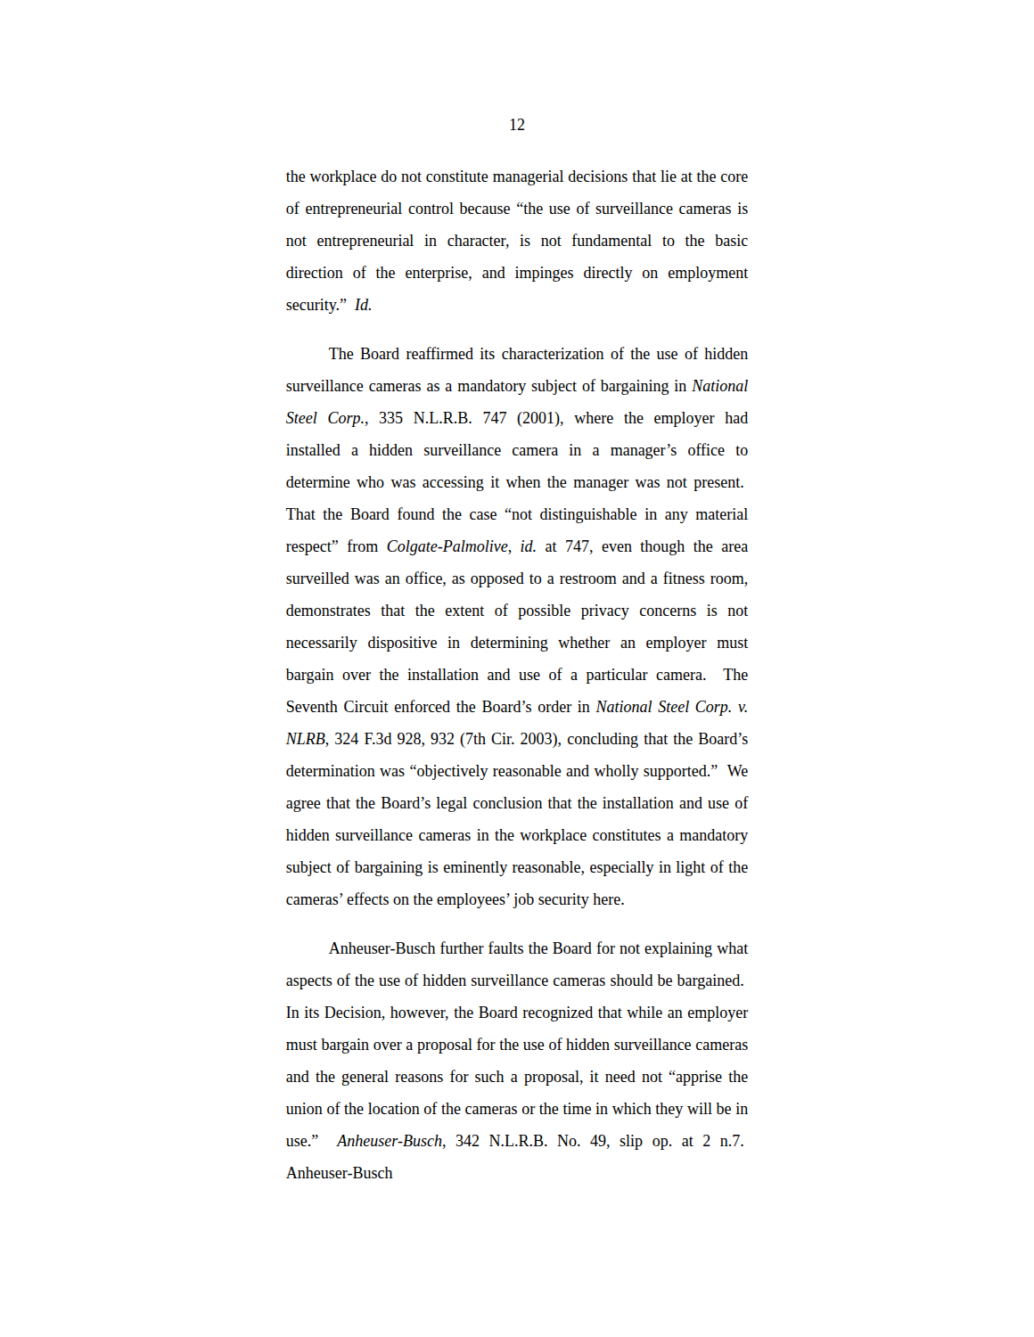12
the workplace do not constitute managerial decisions that lie at the core of entrepreneurial control because “the use of surveillance cameras is not entrepreneurial in character, is not fundamental to the basic direction of the enterprise, and impinges directly on employment security.” Id.
The Board reaffirmed its characterization of the use of hidden surveillance cameras as a mandatory subject of bargaining in National Steel Corp., 335 N.L.R.B. 747 (2001), where the employer had installed a hidden surveillance camera in a manager’s office to determine who was accessing it when the manager was not present. That the Board found the case “not distinguishable in any material respect” from Colgate-Palmolive, id. at 747, even though the area surveilled was an office, as opposed to a restroom and a fitness room, demonstrates that the extent of possible privacy concerns is not necessarily dispositive in determining whether an employer must bargain over the installation and use of a particular camera. The Seventh Circuit enforced the Board’s order in National Steel Corp. v. NLRB, 324 F.3d 928, 932 (7th Cir. 2003), concluding that the Board’s determination was “objectively reasonable and wholly supported.” We agree that the Board’s legal conclusion that the installation and use of hidden surveillance cameras in the workplace constitutes a mandatory subject of bargaining is eminently reasonable, especially in light of the cameras’ effects on the employees’ job security here.
Anheuser-Busch further faults the Board for not explaining what aspects of the use of hidden surveillance cameras should be bargained. In its Decision, however, the Board recognized that while an employer must bargain over a proposal for the use of hidden surveillance cameras and the general reasons for such a proposal, it need not “apprise the union of the location of the cameras or the time in which they will be in use.” Anheuser-Busch, 342 N.L.R.B. No. 49, slip op. at 2 n.7. Anheuser-Busch